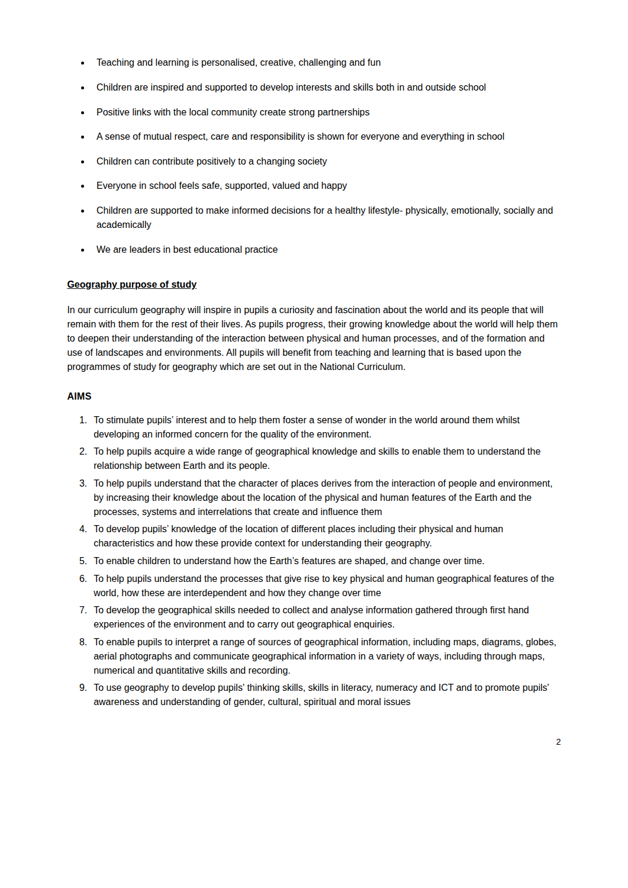Teaching and learning is personalised, creative, challenging and fun
Children are inspired and supported to develop interests and skills both in and outside school
Positive links with the local community create strong partnerships
A sense of mutual respect, care and responsibility is shown for everyone and everything in school
Children can contribute positively to a changing society
Everyone in school feels safe, supported, valued and happy
Children are supported to make informed decisions for a healthy lifestyle- physically, emotionally, socially and academically
We are leaders in best educational practice
Geography purpose of study
In our curriculum geography will inspire in pupils a curiosity and fascination about the world and its people that will remain with them for the rest of their lives. As pupils progress, their growing knowledge about the world will help them to deepen their understanding of the interaction between physical and human processes, and of the formation and use of landscapes and environments. All pupils will benefit from teaching and learning that is based upon the programmes of study for geography which are set out in the National Curriculum.
AIMS
To stimulate pupils’ interest and to help them foster a sense of wonder in the world around them whilst developing an informed concern for the quality of the environment.
To help pupils acquire a wide range of geographical knowledge and skills to enable them to understand the relationship between Earth and its people.
To help pupils understand that the character of places derives from the interaction of people and environment, by increasing their knowledge about the location of the physical and human features of the Earth and the processes, systems and interrelations that create and influence them
To develop pupils’ knowledge of the location of different places including their physical and human characteristics and how these provide context for understanding their geography.
To enable children to understand how the Earth’s features are shaped, and change over time.
To help pupils understand the processes that give rise to key physical and human geographical features of the world, how these are interdependent and how they change over time
To develop the geographical skills needed to collect and analyse information gathered through first hand experiences of the environment and to carry out geographical enquiries.
To enable pupils to interpret a range of sources of geographical information, including maps, diagrams, globes, aerial photographs and communicate geographical information in a variety of ways, including through maps, numerical and quantitative skills and recording.
To use geography to develop pupils' thinking skills, skills in literacy, numeracy and ICT and to promote pupils' awareness and understanding of gender, cultural, spiritual and moral issues
2